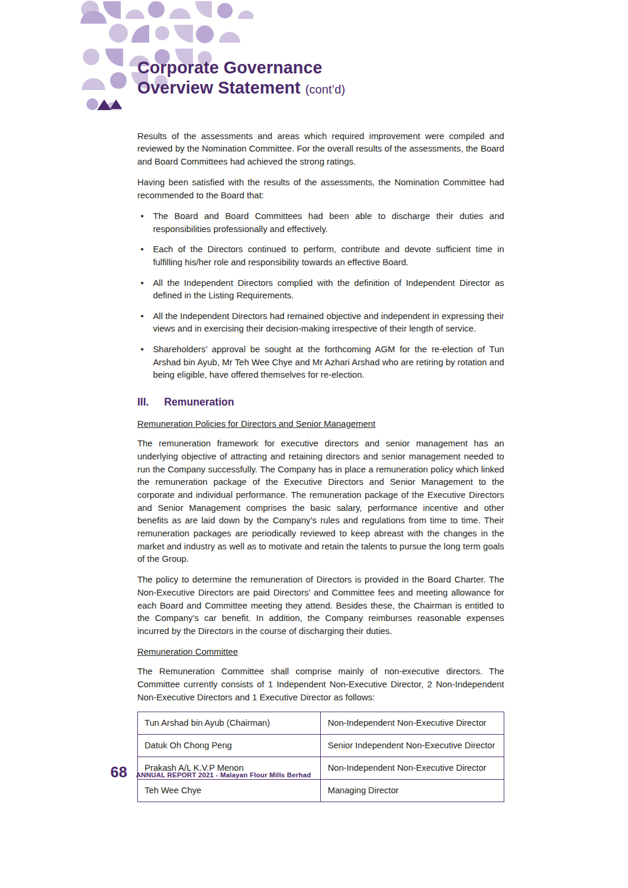Corporate Governance
Overview Statement (cont’d)
Results of the assessments and areas which required improvement were compiled and reviewed by the Nomination Committee. For the overall results of the assessments, the Board and Board Committees had achieved the strong ratings.
Having been satisfied with the results of the assessments, the Nomination Committee had recommended to the Board that:
The Board and Board Committees had been able to discharge their duties and responsibilities professionally and effectively.
Each of the Directors continued to perform, contribute and devote sufficient time in fulfilling his/her role and responsibility towards an effective Board.
All the Independent Directors complied with the definition of Independent Director as defined in the Listing Requirements.
All the Independent Directors had remained objective and independent in expressing their views and in exercising their decision-making irrespective of their length of service.
Shareholders’ approval be sought at the forthcoming AGM for the re-election of Tun Arshad bin Ayub, Mr Teh Wee Chye and Mr Azhari Arshad who are retiring by rotation and being eligible, have offered themselves for re-election.
III. Remuneration
Remuneration Policies for Directors and Senior Management
The remuneration framework for executive directors and senior management has an underlying objective of attracting and retaining directors and senior management needed to run the Company successfully. The Company has in place a remuneration policy which linked the remuneration package of the Executive Directors and Senior Management to the corporate and individual performance. The remuneration package of the Executive Directors and Senior Management comprises the basic salary, performance incentive and other benefits as are laid down by the Company’s rules and regulations from time to time. Their remuneration packages are periodically reviewed to keep abreast with the changes in the market and industry as well as to motivate and retain the talents to pursue the long term goals of the Group.
The policy to determine the remuneration of Directors is provided in the Board Charter. The Non-Executive Directors are paid Directors’ and Committee fees and meeting allowance for each Board and Committee meeting they attend. Besides these, the Chairman is entitled to the Company’s car benefit. In addition, the Company reimburses reasonable expenses incurred by the Directors in the course of discharging their duties.
Remuneration Committee
The Remuneration Committee shall comprise mainly of non-executive directors. The Committee currently consists of 1 Independent Non-Executive Director, 2 Non-Independent Non-Executive Directors and 1 Executive Director as follows:
| Tun Arshad bin Ayub (Chairman) | Non-Independent Non-Executive Director |
| Datuk Oh Chong Peng | Senior Independent Non-Executive Director |
| Prakash A/L K.V.P Menon | Non-Independent Non-Executive Director |
| Teh Wee Chye | Managing Director |
68 ANNUAL REPORT 2021 - Malayan Flour Mills Berhad